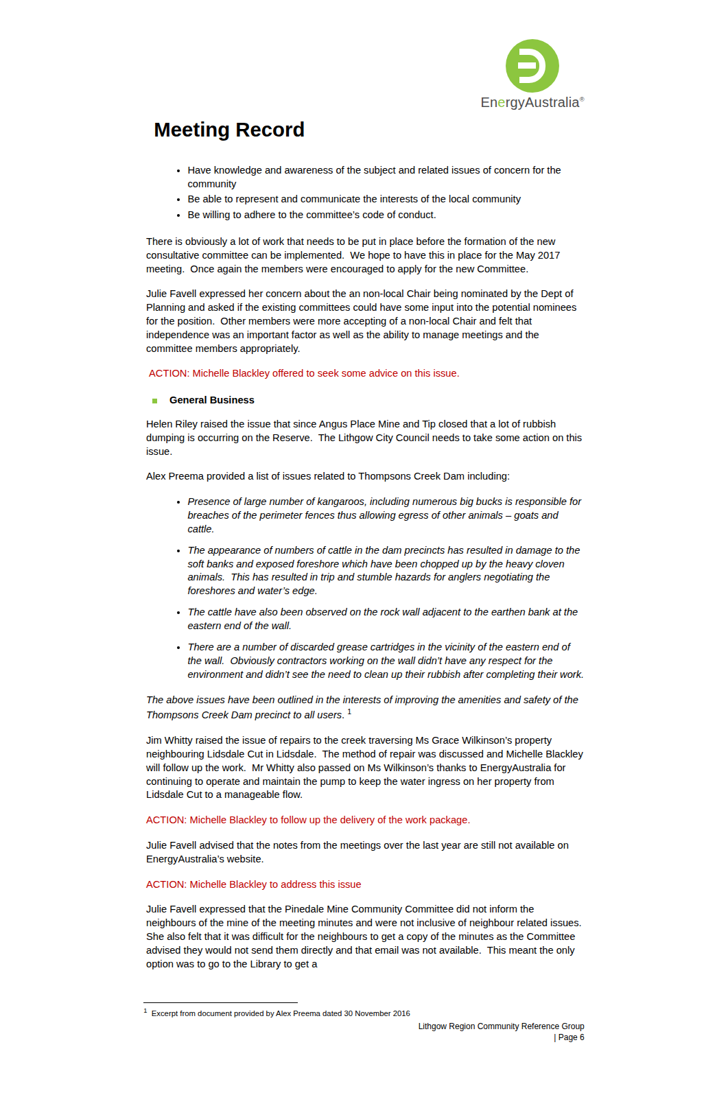EnergyAustralia®
Meeting Record
Have knowledge and awareness of the subject and related issues of concern for the community
Be able to represent and communicate the interests of the local community
Be willing to adhere to the committee’s code of conduct.
There is obviously a lot of work that needs to be put in place before the formation of the new consultative committee can be implemented. We hope to have this in place for the May 2017 meeting. Once again the members were encouraged to apply for the new Committee.
Julie Favell expressed her concern about the an non-local Chair being nominated by the Dept of Planning and asked if the existing committees could have some input into the potential nominees for the position. Other members were more accepting of a non-local Chair and felt that independence was an important factor as well as the ability to manage meetings and the committee members appropriately.
ACTION: Michelle Blackley offered to seek some advice on this issue.
General Business
Helen Riley raised the issue that since Angus Place Mine and Tip closed that a lot of rubbish dumping is occurring on the Reserve. The Lithgow City Council needs to take some action on this issue.
Alex Preema provided a list of issues related to Thompsons Creek Dam including:
Presence of large number of kangaroos, including numerous big bucks is responsible for breaches of the perimeter fences thus allowing egress of other animals – goats and cattle.
The appearance of numbers of cattle in the dam precincts has resulted in damage to the soft banks and exposed foreshore which have been chopped up by the heavy cloven animals. This has resulted in trip and stumble hazards for anglers negotiating the foreshores and water’s edge.
The cattle have also been observed on the rock wall adjacent to the earthen bank at the eastern end of the wall.
There are a number of discarded grease cartridges in the vicinity of the eastern end of the wall. Obviously contractors working on the wall didn’t have any respect for the environment and didn’t see the need to clean up their rubbish after completing their work.
The above issues have been outlined in the interests of improving the amenities and safety of the Thompsons Creek Dam precinct to all users. 1
Jim Whitty raised the issue of repairs to the creek traversing Ms Grace Wilkinson’s property neighbouring Lidsdale Cut in Lidsdale. The method of repair was discussed and Michelle Blackley will follow up the work. Mr Whitty also passed on Ms Wilkinson’s thanks to EnergyAustralia for continuing to operate and maintain the pump to keep the water ingress on her property from Lidsdale Cut to a manageable flow.
ACTION: Michelle Blackley to follow up the delivery of the work package.
Julie Favell advised that the notes from the meetings over the last year are still not available on EnergyAustralia’s website.
ACTION: Michelle Blackley to address this issue
Julie Favell expressed that the Pinedale Mine Community Committee did not inform the neighbours of the mine of the meeting minutes and were not inclusive of neighbour related issues. She also felt that it was difficult for the neighbours to get a copy of the minutes as the Committee advised they would not send them directly and that email was not available. This meant the only option was to go to the Library to get a
1 Excerpt from document provided by Alex Preema dated 30 November 2016
Lithgow Region Community Reference Group
| Page 6